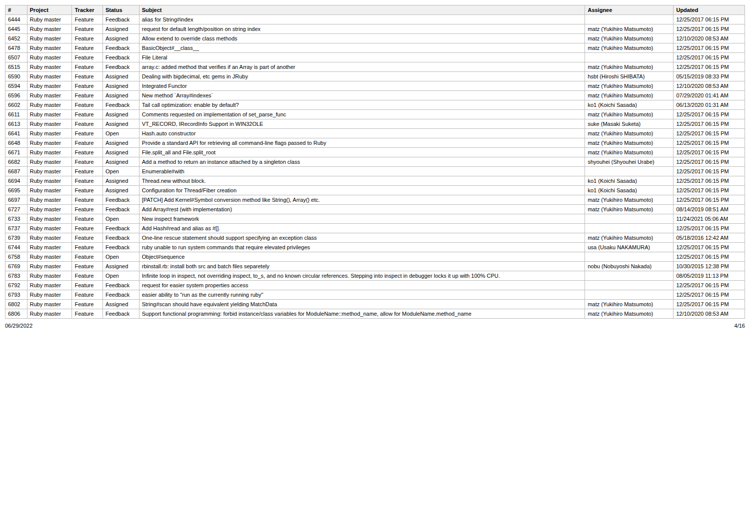| # | Project | Tracker | Status | Subject | Assignee | Updated |
| --- | --- | --- | --- | --- | --- | --- |
| 6444 | Ruby master | Feature | Feedback | alias for String#index | | 12/25/2017 06:15 PM |
| 6445 | Ruby master | Feature | Assigned | request for default length/position on string index | matz (Yukihiro Matsumoto) | 12/25/2017 06:15 PM |
| 6452 | Ruby master | Feature | Assigned | Allow extend to override class methods | matz (Yukihiro Matsumoto) | 12/10/2020 08:53 AM |
| 6478 | Ruby master | Feature | Feedback | BasicObject#__class__ | matz (Yukihiro Matsumoto) | 12/25/2017 06:15 PM |
| 6507 | Ruby master | Feature | Feedback | File Literal | | 12/25/2017 06:15 PM |
| 6515 | Ruby master | Feature | Feedback | array.c: added method that verifies if an Array is part of another | matz (Yukihiro Matsumoto) | 12/25/2017 06:15 PM |
| 6590 | Ruby master | Feature | Assigned | Dealing with bigdecimal, etc gems in JRuby | hsbt (Hiroshi SHIBATA) | 05/15/2019 08:33 PM |
| 6594 | Ruby master | Feature | Assigned | Integrated Functor | matz (Yukihiro Matsumoto) | 12/10/2020 08:53 AM |
| 6596 | Ruby master | Feature | Assigned | New method `Array#indexes` | matz (Yukihiro Matsumoto) | 07/29/2020 01:41 AM |
| 6602 | Ruby master | Feature | Feedback | Tail call optimization: enable by default? | ko1 (Koichi Sasada) | 06/13/2020 01:31 AM |
| 6611 | Ruby master | Feature | Assigned | Comments requested on implementation of set_parse_func | matz (Yukihiro Matsumoto) | 12/25/2017 06:15 PM |
| 6613 | Ruby master | Feature | Assigned | VT_RECORD, IRecordInfo Support in WIN32OLE | suke (Masaki Suketa) | 12/25/2017 06:15 PM |
| 6641 | Ruby master | Feature | Open | Hash.auto constructor | matz (Yukihiro Matsumoto) | 12/25/2017 06:15 PM |
| 6648 | Ruby master | Feature | Assigned | Provide a standard API for retrieving all command-line flags passed to Ruby | matz (Yukihiro Matsumoto) | 12/25/2017 06:15 PM |
| 6671 | Ruby master | Feature | Assigned | File.split_all and File.split_root | matz (Yukihiro Matsumoto) | 12/25/2017 06:15 PM |
| 6682 | Ruby master | Feature | Assigned | Add a method to return an instance attached by a singleton class | shyouhei (Shyouhei Urabe) | 12/25/2017 06:15 PM |
| 6687 | Ruby master | Feature | Open | Enumerable#with | | 12/25/2017 06:15 PM |
| 6694 | Ruby master | Feature | Assigned | Thread.new without block. | ko1 (Koichi Sasada) | 12/25/2017 06:15 PM |
| 6695 | Ruby master | Feature | Assigned | Configuration for Thread/Fiber creation | ko1 (Koichi Sasada) | 12/25/2017 06:15 PM |
| 6697 | Ruby master | Feature | Feedback | [PATCH] Add Kernel#Symbol conversion method like String(), Array() etc. | matz (Yukihiro Matsumoto) | 12/25/2017 06:15 PM |
| 6727 | Ruby master | Feature | Feedback | Add Array#rest (with implementation) | matz (Yukihiro Matsumoto) | 08/14/2019 08:51 AM |
| 6733 | Ruby master | Feature | Open | New inspect framework | | 11/24/2021 05:06 AM |
| 6737 | Ruby master | Feature | Feedback | Add Hash#read and alias as #[]. | | 12/25/2017 06:15 PM |
| 6739 | Ruby master | Feature | Feedback | One-line rescue statement should support specifying an exception class | matz (Yukihiro Matsumoto) | 05/18/2016 12:42 AM |
| 6744 | Ruby master | Feature | Feedback | ruby unable to run system commands that require elevated privileges | usa (Usaku NAKAMURA) | 12/25/2017 06:15 PM |
| 6758 | Ruby master | Feature | Open | Object#sequence | | 12/25/2017 06:15 PM |
| 6769 | Ruby master | Feature | Assigned | rbinstall.rb: install both src and batch files separetely | nobu (Nobuyoshi Nakada) | 10/30/2015 12:38 PM |
| 6783 | Ruby master | Feature | Open | Infinite loop in inspect, not overriding inspect, to_s, and no known circular references. Stepping into inspect in debugger locks it up with 100% CPU. | | 08/05/2019 11:13 PM |
| 6792 | Ruby master | Feature | Feedback | request for easier system properties access | | 12/25/2017 06:15 PM |
| 6793 | Ruby master | Feature | Feedback | easier ability to "run as the currently running ruby" | | 12/25/2017 06:15 PM |
| 6802 | Ruby master | Feature | Assigned | String#scan should have equivalent yielding MatchData | matz (Yukihiro Matsumoto) | 12/25/2017 06:15 PM |
| 6806 | Ruby master | Feature | Feedback | Support functional programming: forbid instance/class variables for ModuleName::method_name, allow for ModuleName.method_name | matz (Yukihiro Matsumoto) | 12/10/2020 08:53 AM |
06/29/2022 4/16